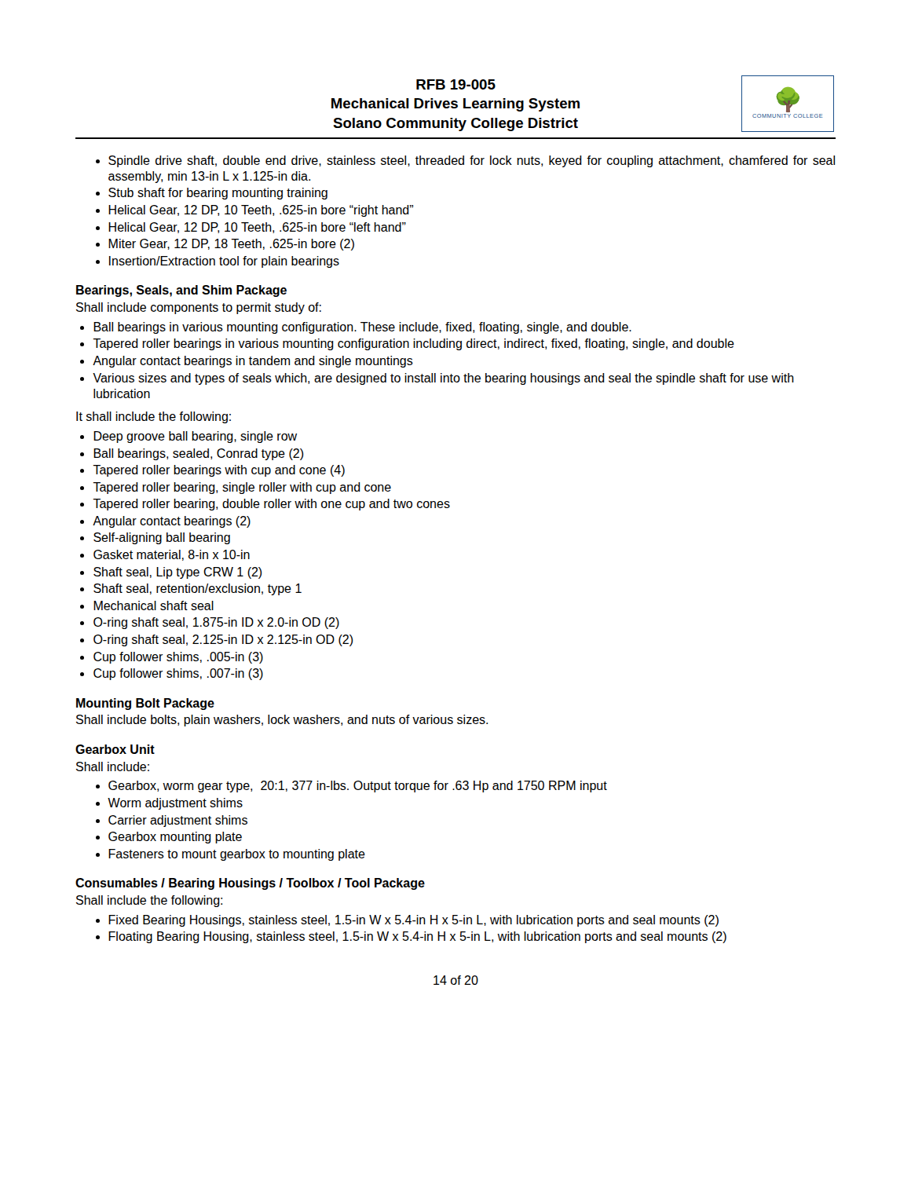🌳
COMMUNITY COLLEGE
RFB 19-005
Mechanical Drives Learning System
Solano Community College District
Spindle drive shaft, double end drive, stainless steel, threaded for lock nuts, keyed for coupling attachment, chamfered for seal assembly, min 13-in L x 1.125-in dia.
Stub shaft for bearing mounting training
Helical Gear, 12 DP, 10 Teeth, .625-in bore “right hand”
Helical Gear, 12 DP, 10 Teeth, .625-in bore “left hand”
Miter Gear, 12 DP, 18 Teeth, .625-in bore (2)
Insertion/Extraction tool for plain bearings
Bearings, Seals, and Shim Package
Shall include components to permit study of:
Ball bearings in various mounting configuration. These include, fixed, floating, single, and double.
Tapered roller bearings in various mounting configuration including direct, indirect, fixed, floating, single, and double
Angular contact bearings in tandem and single mountings
Various sizes and types of seals which, are designed to install into the bearing housings and seal the spindle shaft for use with lubrication
It shall include the following:
Deep groove ball bearing, single row
Ball bearings, sealed, Conrad type (2)
Tapered roller bearings with cup and cone (4)
Tapered roller bearing, single roller with cup and cone
Tapered roller bearing, double roller with one cup and two cones
Angular contact bearings (2)
Self-aligning ball bearing
Gasket material, 8-in x 10-in
Shaft seal, Lip type CRW 1 (2)
Shaft seal, retention/exclusion, type 1
Mechanical shaft seal
O-ring shaft seal, 1.875-in ID x 2.0-in OD (2)
O-ring shaft seal, 2.125-in ID x 2.125-in OD (2)
Cup follower shims, .005-in (3)
Cup follower shims, .007-in (3)
Mounting Bolt Package
Shall include bolts, plain washers, lock washers, and nuts of various sizes.
Gearbox Unit
Shall include:
Gearbox, worm gear type, 20:1, 377 in-lbs. Output torque for .63 Hp and 1750 RPM input
Worm adjustment shims
Carrier adjustment shims
Gearbox mounting plate
Fasteners to mount gearbox to mounting plate
Consumables / Bearing Housings / Toolbox / Tool Package
Shall include the following:
Fixed Bearing Housings, stainless steel, 1.5-in W x 5.4-in H x 5-in L, with lubrication ports and seal mounts (2)
Floating Bearing Housing, stainless steel, 1.5-in W x 5.4-in H x 5-in L, with lubrication ports and seal mounts (2)
14 of 20